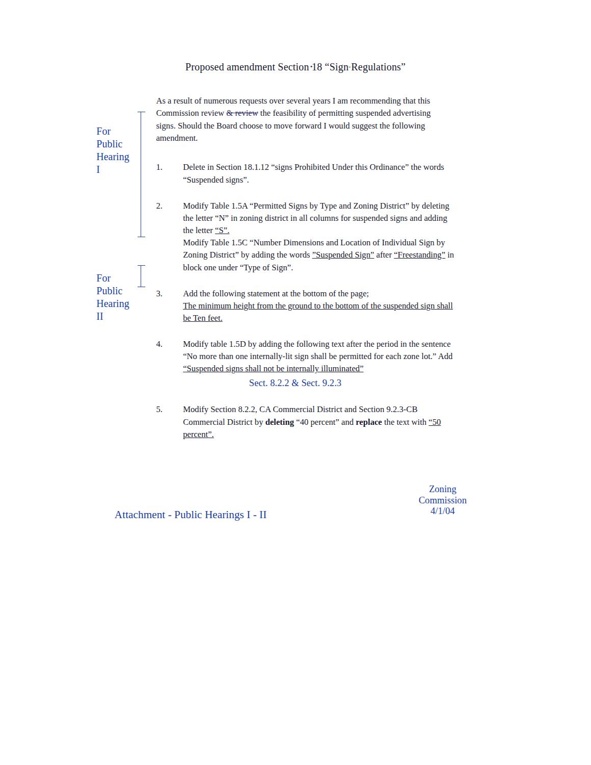Proposed amendment Section 18 “Sign Regulations”
• ‑
As a result of numerous requests over several years I am recommending that this Commission review & review the feasibility of permitting suspended advertising signs. Should the Board choose to move forward I would suggest the following amendment.
For
Public
Hearing
I
For
Public
Hearing
II
1. Delete in Section 18.1.12 “signs Prohibited Under this Ordinance” the words “Suspended signs”.
2. Modify Table 1.5A “Permitted Signs by Type and Zoning District” by deleting the letter “N” in zoning district in all columns for suspended signs and adding the letter “S”.
Modify Table 1.5C “Number Dimensions and Location of Individual Sign by Zoning District” by adding the words ”Suspended Sign” after “Freestanding” in block one under “Type of Sign”.
3. Add the following statement at the bottom of the page;
The minimum height from the ground to the bottom of the suspended sign shall be Ten feet.
4. Modify table 1.5D by adding the following text after the period in the sentence “No more than one internally-lit sign shall be permitted for each zone lot.” Add “Suspended signs shall not be internally illuminated” Sect. 8.2.2 & Sect. 9.2.3
5. Modify Section 8.2.2, CA Commercial District and Section 9.2.3-CB Commercial District by deleting “40 percent” and replace the text with “50 percent”.
Attachment - Public Hearings I - II
Zoning
Commission
4/1/04